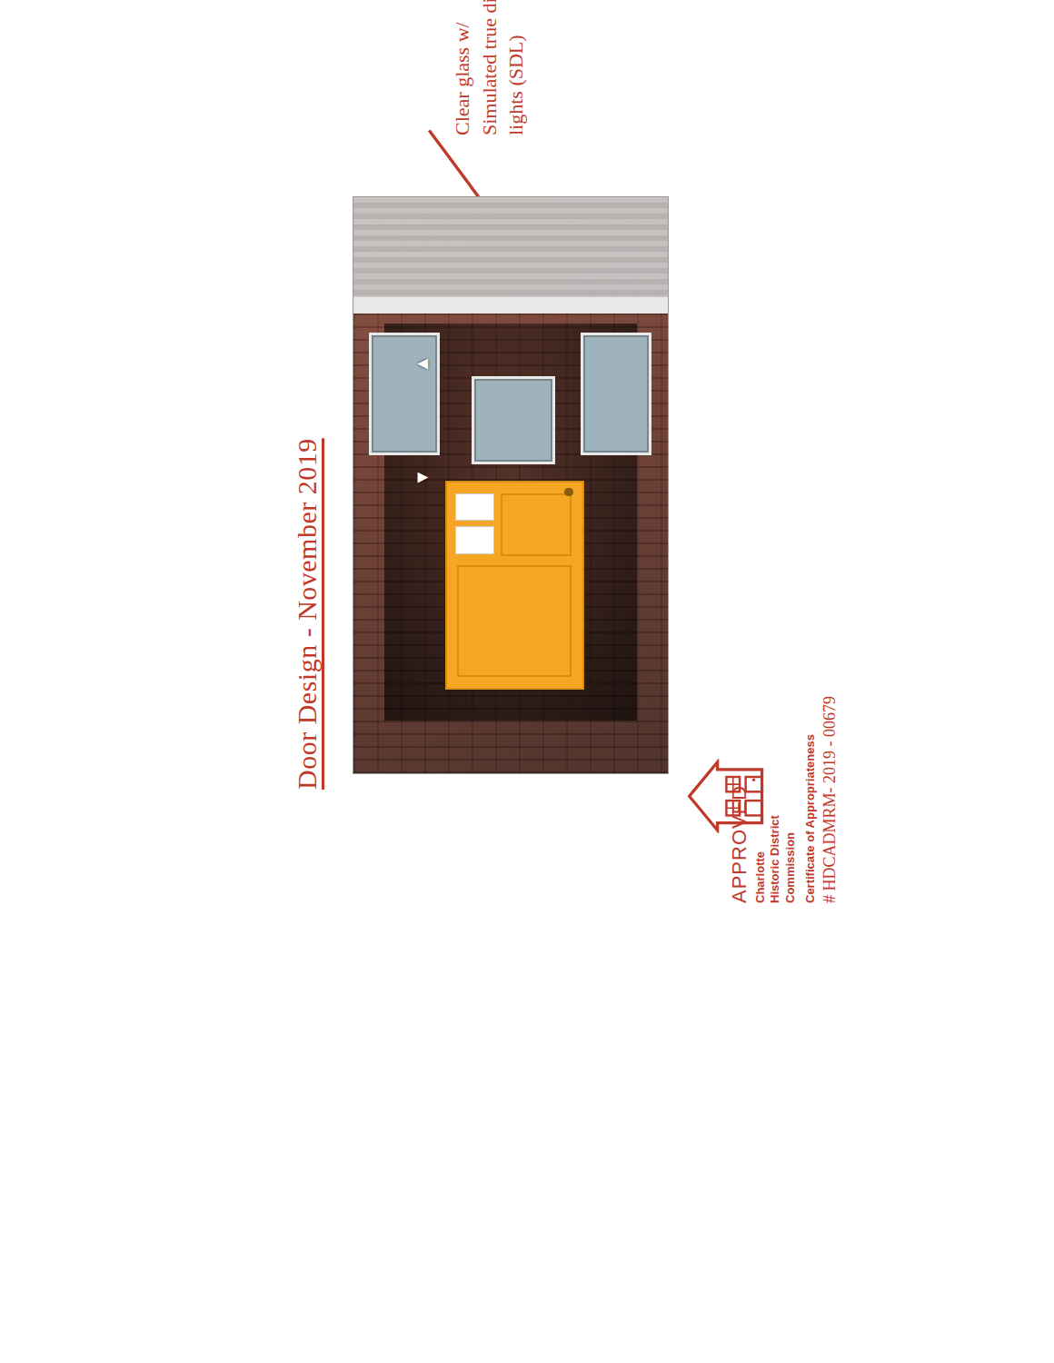Door Design - November 2019
Clear glass w/ Simulated true divided lights (SDL)
▲
▼
APPROVED
Charlotte
Historic District
Commission
Certificate of Appropriateness
# HDCADMRM- 2019 - 00679